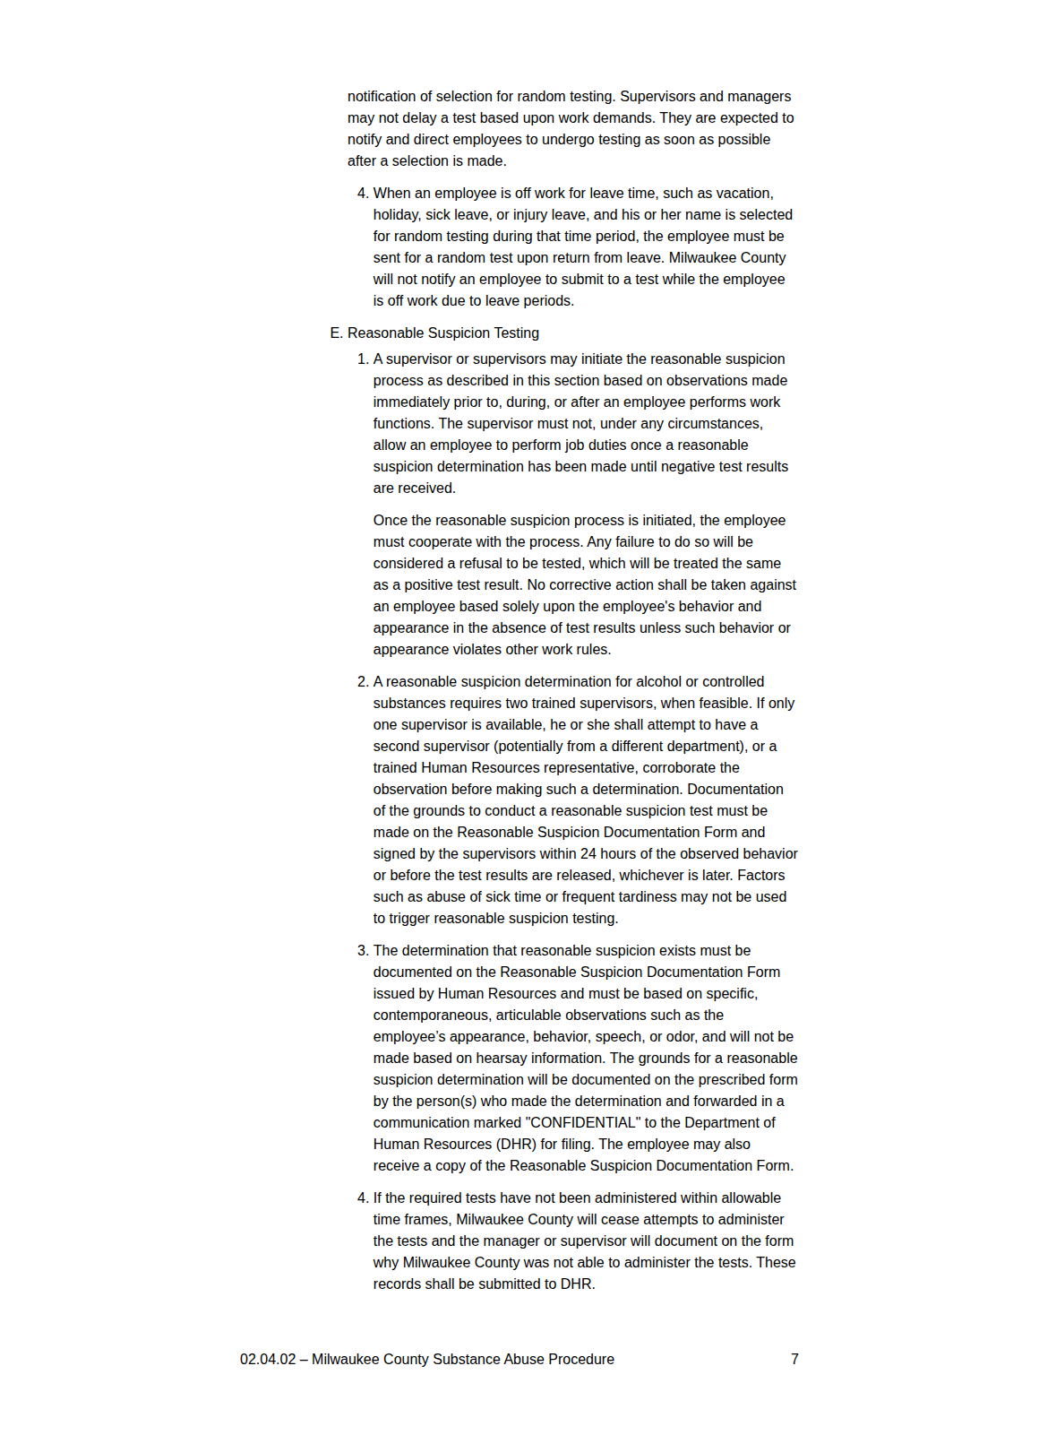notification of selection for random testing. Supervisors and managers may not delay a test based upon work demands. They are expected to notify and direct employees to undergo testing as soon as possible after a selection is made.
When an employee is off work for leave time, such as vacation, holiday, sick leave, or injury leave, and his or her name is selected for random testing during that time period, the employee must be sent for a random test upon return from leave. Milwaukee County will not notify an employee to submit to a test while the employee is off work due to leave periods.
Reasonable Suspicion Testing
A supervisor or supervisors may initiate the reasonable suspicion process as described in this section based on observations made immediately prior to, during, or after an employee performs work functions. The supervisor must not, under any circumstances, allow an employee to perform job duties once a reasonable suspicion determination has been made until negative test results are received.
Once the reasonable suspicion process is initiated, the employee must cooperate with the process. Any failure to do so will be considered a refusal to be tested, which will be treated the same as a positive test result. No corrective action shall be taken against an employee based solely upon the employee's behavior and appearance in the absence of test results unless such behavior or appearance violates other work rules.
A reasonable suspicion determination for alcohol or controlled substances requires two trained supervisors, when feasible. If only one supervisor is available, he or she shall attempt to have a second supervisor (potentially from a different department), or a trained Human Resources representative, corroborate the observation before making such a determination. Documentation of the grounds to conduct a reasonable suspicion test must be made on the Reasonable Suspicion Documentation Form and signed by the supervisors within 24 hours of the observed behavior or before the test results are released, whichever is later. Factors such as abuse of sick time or frequent tardiness may not be used to trigger reasonable suspicion testing.
The determination that reasonable suspicion exists must be documented on the Reasonable Suspicion Documentation Form issued by Human Resources and must be based on specific, contemporaneous, articulable observations such as the employee’s appearance, behavior, speech, or odor, and will not be made based on hearsay information. The grounds for a reasonable suspicion determination will be documented on the prescribed form by the person(s) who made the determination and forwarded in a communication marked "CONFIDENTIAL" to the Department of Human Resources (DHR) for filing. The employee may also receive a copy of the Reasonable Suspicion Documentation Form.
If the required tests have not been administered within allowable time frames, Milwaukee County will cease attempts to administer the tests and the manager or supervisor will document on the form why Milwaukee County was not able to administer the tests. These records shall be submitted to DHR.
02.04.02 – Milwaukee County Substance Abuse Procedure
7